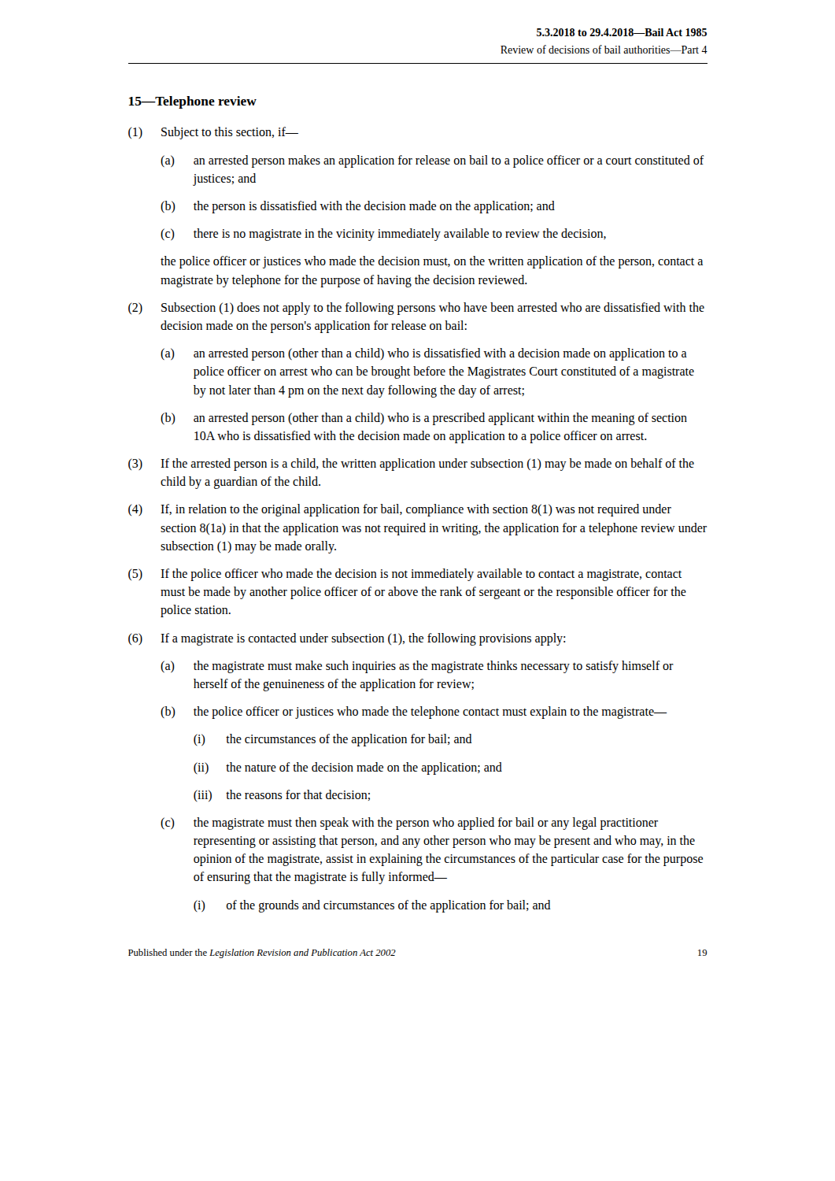5.3.2018 to 29.4.2018—Bail Act 1985
Review of decisions of bail authorities—Part 4
15—Telephone review
(1)
Subject to this section, if—
(a)
an arrested person makes an application for release on bail to a police officer or a court constituted of justices; and
(b)
the person is dissatisfied with the decision made on the application; and
(c)
there is no magistrate in the vicinity immediately available to review the decision,
the police officer or justices who made the decision must, on the written application of the person, contact a magistrate by telephone for the purpose of having the decision reviewed.
(2)
Subsection (1) does not apply to the following persons who have been arrested who are dissatisfied with the decision made on the person's application for release on bail:
(a)
an arrested person (other than a child) who is dissatisfied with a decision made on application to a police officer on arrest who can be brought before the Magistrates Court constituted of a magistrate by not later than 4 pm on the next day following the day of arrest;
(b)
an arrested person (other than a child) who is a prescribed applicant within the meaning of section 10A who is dissatisfied with the decision made on application to a police officer on arrest.
(3)
If the arrested person is a child, the written application under subsection (1) may be made on behalf of the child by a guardian of the child.
(4)
If, in relation to the original application for bail, compliance with section 8(1) was not required under section 8(1a) in that the application was not required in writing, the application for a telephone review under subsection (1) may be made orally.
(5)
If the police officer who made the decision is not immediately available to contact a magistrate, contact must be made by another police officer of or above the rank of sergeant or the responsible officer for the police station.
(6)
If a magistrate is contacted under subsection (1), the following provisions apply:
(a)
the magistrate must make such inquiries as the magistrate thinks necessary to satisfy himself or herself of the genuineness of the application for review;
(b)
the police officer or justices who made the telephone contact must explain to the magistrate—
(i)
the circumstances of the application for bail; and
(ii)
the nature of the decision made on the application; and
(iii)
the reasons for that decision;
(c)
the magistrate must then speak with the person who applied for bail or any legal practitioner representing or assisting that person, and any other person who may be present and who may, in the opinion of the magistrate, assist in explaining the circumstances of the particular case for the purpose of ensuring that the magistrate is fully informed—
(i)
of the grounds and circumstances of the application for bail; and
Published under the Legislation Revision and Publication Act 2002
19